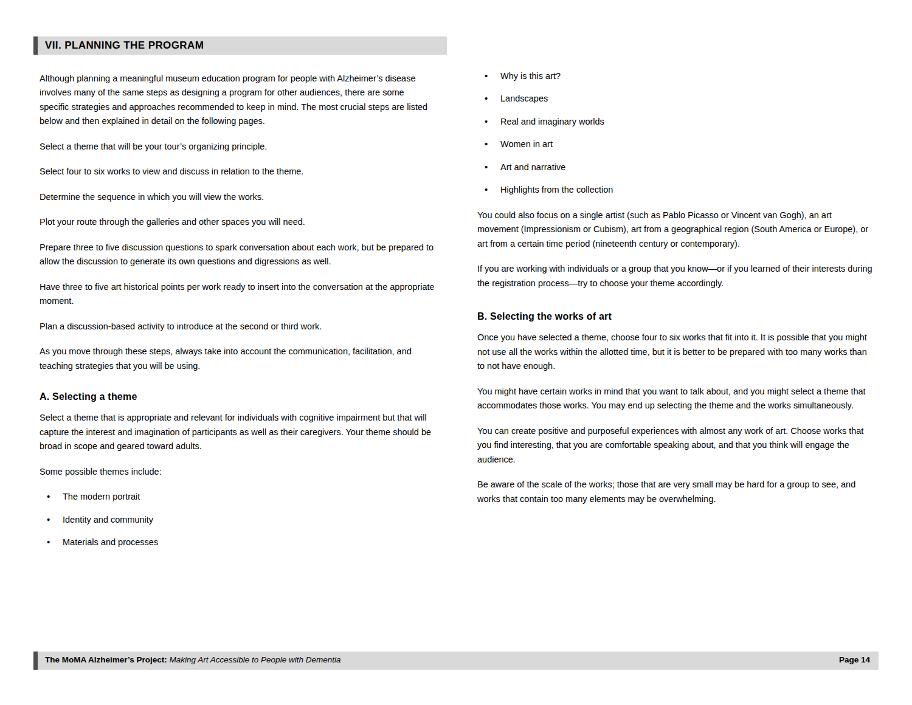VII. PLANNING THE PROGRAM
Although planning a meaningful museum education program for people with Alzheimer’s disease involves many of the same steps as designing a program for other audiences, there are some specific strategies and approaches recommended to keep in mind. The most crucial steps are listed below and then explained in detail on the following pages.
Select a theme that will be your tour’s organizing principle.
Select four to six works to view and discuss in relation to the theme.
Determine the sequence in which you will view the works.
Plot your route through the galleries and other spaces you will need.
Prepare three to five discussion questions to spark conversation about each work, but be prepared to allow the discussion to generate its own questions and digressions as well.
Have three to five art historical points per work ready to insert into the conversation at the appropriate moment.
Plan a discussion-based activity to introduce at the second or third work.
As you move through these steps, always take into account the communication, facilitation, and teaching strategies that you will be using.
A. Selecting a theme
Select a theme that is appropriate and relevant for individuals with cognitive impairment but that will capture the interest and imagination of participants as well as their caregivers. Your theme should be broad in scope and geared toward adults.
Some possible themes include:
The modern portrait
Identity and community
Materials and processes
Why is this art?
Landscapes
Real and imaginary worlds
Women in art
Art and narrative
Highlights from the collection
You could also focus on a single artist (such as Pablo Picasso or Vincent van Gogh), an art movement (Impressionism or Cubism), art from a geographical region (South America or Europe), or art from a certain time period (nineteenth century or contemporary).
If you are working with individuals or a group that you know—or if you learned of their interests during the registration process—try to choose your theme accordingly.
B. Selecting the works of art
Once you have selected a theme, choose four to six works that fit into it. It is possible that you might not use all the works within the allotted time, but it is better to be prepared with too many works than to not have enough.
You might have certain works in mind that you want to talk about, and you might select a theme that accommodates those works. You may end up selecting the theme and the works simultaneously.
You can create positive and purposeful experiences with almost any work of art. Choose works that you find interesting, that you are comfortable speaking about, and that you think will engage the audience.
Be aware of the scale of the works; those that are very small may be hard for a group to see, and works that contain too many elements may be overwhelming.
The MoMA Alzheimer’s Project: Making Art Accessible to People with Dementia
Page 14